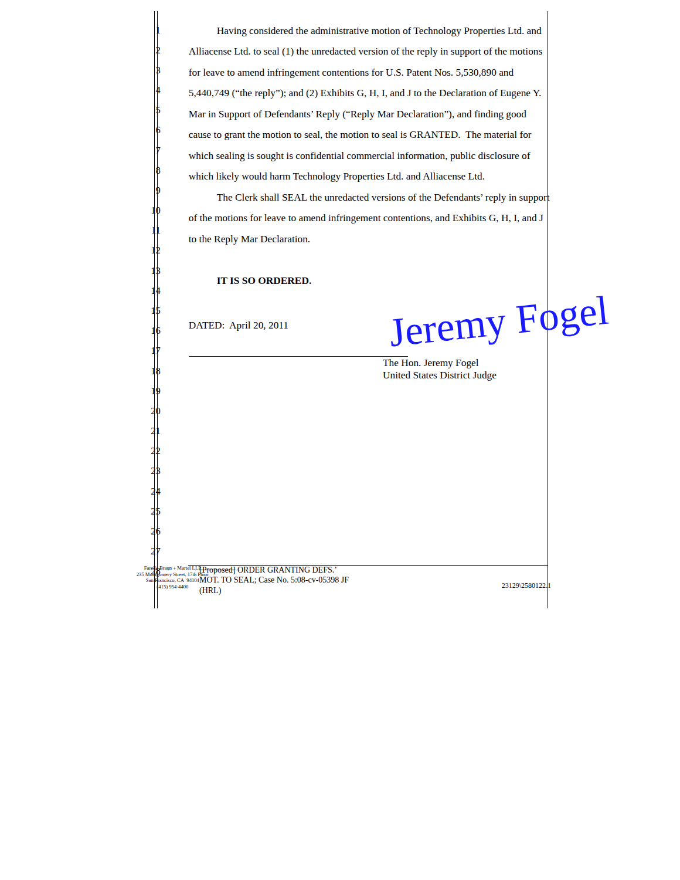| 1 2 3 4 5 6 7 8 9 10 11 12 13 14 15 16 17 18 19 20 21 22 23 24 25 26 27 28 | Having considered the administrative motion of Technology Properties Ltd. and Alliacense Ltd. to seal (1) the unredacted version of the reply in support of the motions for leave to amend infringement contentions for U.S. Patent Nos. 5,530,890 and 5,440,749 (“the reply”); and (2) Exhibits G, H, I, and J to the Declaration of Eugene Y. Mar in Support of Defendants’ Reply (“Reply Mar Declaration”), and finding good cause to grant the motion to seal, the motion to seal is GRANTED. The material for which sealing is sought is confidential commercial information, public disclosure of which likely would harm Technology Properties Ltd. and Alliacense Ltd. The Clerk shall SEAL the unredacted versions of the Defendants’ reply in support of the motions for leave to amend infringement contentions, and Exhibits G, H, I, and J to the Reply Mar Declaration. IT IS SO ORDERED. DATED: April 20, 2011 Jeremy Fogel The Hon. Jeremy Fogel United States District Judge |
Farella Braun + Martel LLP
235 Montgomery Street, 17th Floor
San Francisco, CA 94104
(415) 954-4400
[Proposed] ORDER GRANTING DEFS.’
MOT. TO SEAL; Case No. 5:08-cv-05398 JF
(HRL)
23129\2580122.1